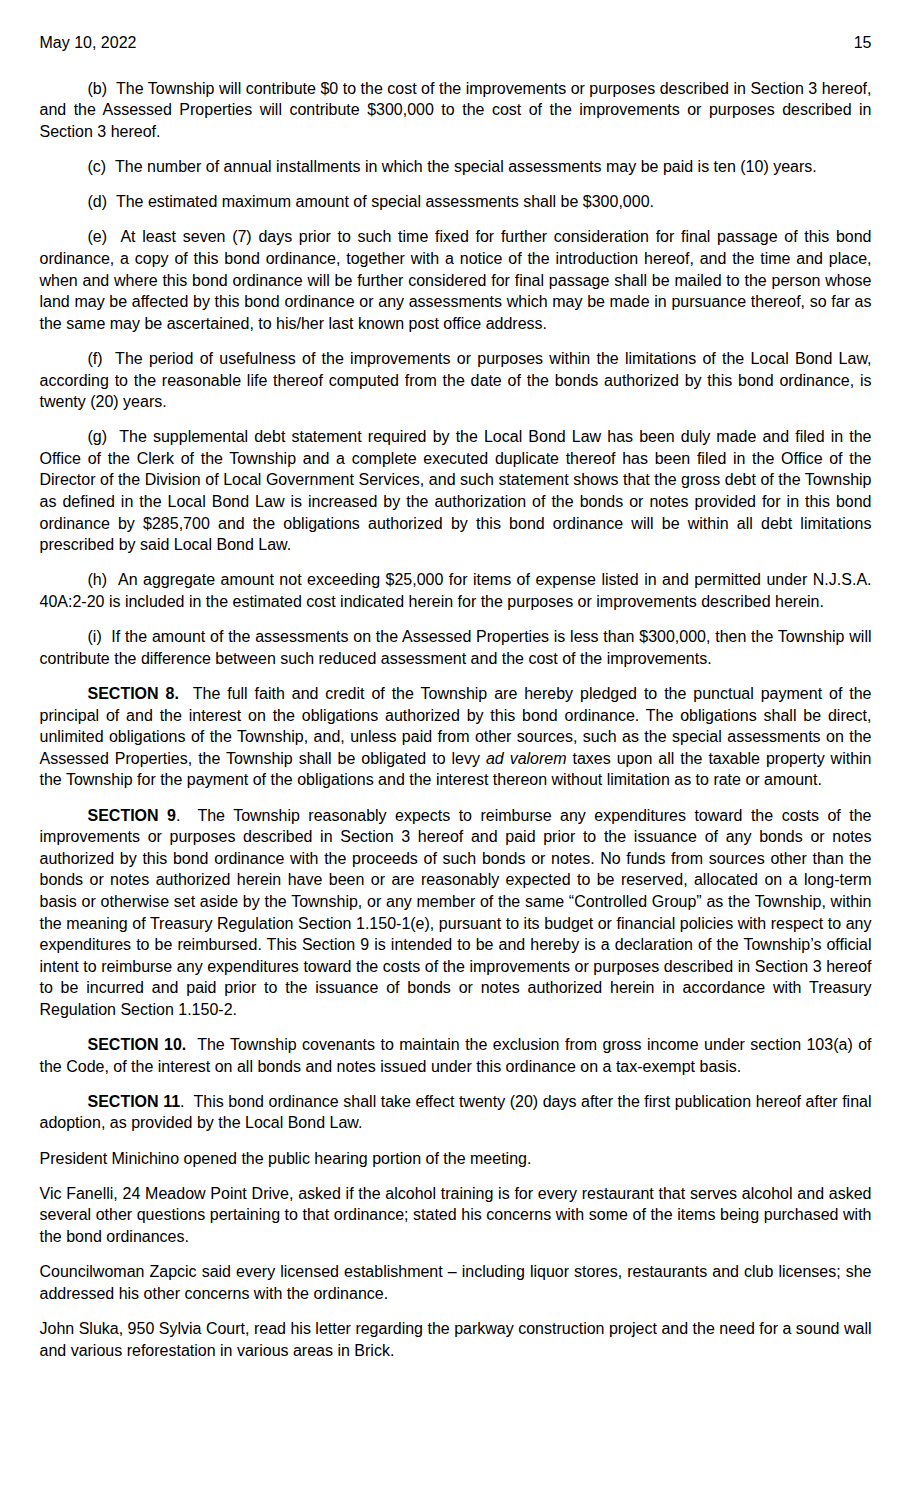May 10, 2022
15
(b) The Township will contribute $0 to the cost of the improvements or purposes described in Section 3 hereof, and the Assessed Properties will contribute $300,000 to the cost of the improvements or purposes described in Section 3 hereof.
(c) The number of annual installments in which the special assessments may be paid is ten (10) years.
(d) The estimated maximum amount of special assessments shall be $300,000.
(e) At least seven (7) days prior to such time fixed for further consideration for final passage of this bond ordinance, a copy of this bond ordinance, together with a notice of the introduction hereof, and the time and place, when and where this bond ordinance will be further considered for final passage shall be mailed to the person whose land may be affected by this bond ordinance or any assessments which may be made in pursuance thereof, so far as the same may be ascertained, to his/her last known post office address.
(f) The period of usefulness of the improvements or purposes within the limitations of the Local Bond Law, according to the reasonable life thereof computed from the date of the bonds authorized by this bond ordinance, is twenty (20) years.
(g) The supplemental debt statement required by the Local Bond Law has been duly made and filed in the Office of the Clerk of the Township and a complete executed duplicate thereof has been filed in the Office of the Director of the Division of Local Government Services, and such statement shows that the gross debt of the Township as defined in the Local Bond Law is increased by the authorization of the bonds or notes provided for in this bond ordinance by $285,700 and the obligations authorized by this bond ordinance will be within all debt limitations prescribed by said Local Bond Law.
(h) An aggregate amount not exceeding $25,000 for items of expense listed in and permitted under N.J.S.A. 40A:2-20 is included in the estimated cost indicated herein for the purposes or improvements described herein.
(i) If the amount of the assessments on the Assessed Properties is less than $300,000, then the Township will contribute the difference between such reduced assessment and the cost of the improvements.
SECTION 8. The full faith and credit of the Township are hereby pledged to the punctual payment of the principal of and the interest on the obligations authorized by this bond ordinance. The obligations shall be direct, unlimited obligations of the Township, and, unless paid from other sources, such as the special assessments on the Assessed Properties, the Township shall be obligated to levy ad valorem taxes upon all the taxable property within the Township for the payment of the obligations and the interest thereon without limitation as to rate or amount.
SECTION 9. The Township reasonably expects to reimburse any expenditures toward the costs of the improvements or purposes described in Section 3 hereof and paid prior to the issuance of any bonds or notes authorized by this bond ordinance with the proceeds of such bonds or notes. No funds from sources other than the bonds or notes authorized herein have been or are reasonably expected to be reserved, allocated on a long-term basis or otherwise set aside by the Township, or any member of the same “Controlled Group” as the Township, within the meaning of Treasury Regulation Section 1.150-1(e), pursuant to its budget or financial policies with respect to any expenditures to be reimbursed. This Section 9 is intended to be and hereby is a declaration of the Township’s official intent to reimburse any expenditures toward the costs of the improvements or purposes described in Section 3 hereof to be incurred and paid prior to the issuance of bonds or notes authorized herein in accordance with Treasury Regulation Section 1.150-2.
SECTION 10. The Township covenants to maintain the exclusion from gross income under section 103(a) of the Code, of the interest on all bonds and notes issued under this ordinance on a tax-exempt basis.
SECTION 11. This bond ordinance shall take effect twenty (20) days after the first publication hereof after final adoption, as provided by the Local Bond Law.
President Minichino opened the public hearing portion of the meeting.
Vic Fanelli, 24 Meadow Point Drive, asked if the alcohol training is for every restaurant that serves alcohol and asked several other questions pertaining to that ordinance; stated his concerns with some of the items being purchased with the bond ordinances.
Councilwoman Zapcic said every licensed establishment – including liquor stores, restaurants and club licenses; she addressed his other concerns with the ordinance.
John Sluka, 950 Sylvia Court, read his letter regarding the parkway construction project and the need for a sound wall and various reforestation in various areas in Brick.